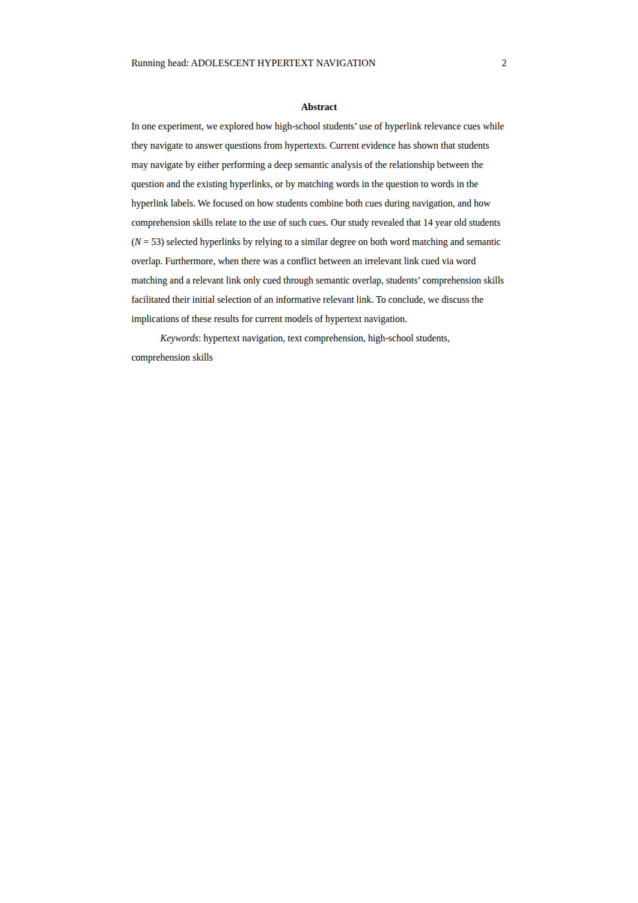Running head: ADOLESCENT HYPERTEXT NAVIGATION 2
Abstract
In one experiment, we explored how high-school students’ use of hyperlink relevance cues while they navigate to answer questions from hypertexts. Current evidence has shown that students may navigate by either performing a deep semantic analysis of the relationship between the question and the existing hyperlinks, or by matching words in the question to words in the hyperlink labels. We focused on how students combine both cues during navigation, and how comprehension skills relate to the use of such cues. Our study revealed that 14 year old students (N = 53) selected hyperlinks by relying to a similar degree on both word matching and semantic overlap. Furthermore, when there was a conflict between an irrelevant link cued via word matching and a relevant link only cued through semantic overlap, students’ comprehension skills facilitated their initial selection of an informative relevant link. To conclude, we discuss the implications of these results for current models of hypertext navigation.
Keywords: hypertext navigation, text comprehension, high-school students, comprehension skills